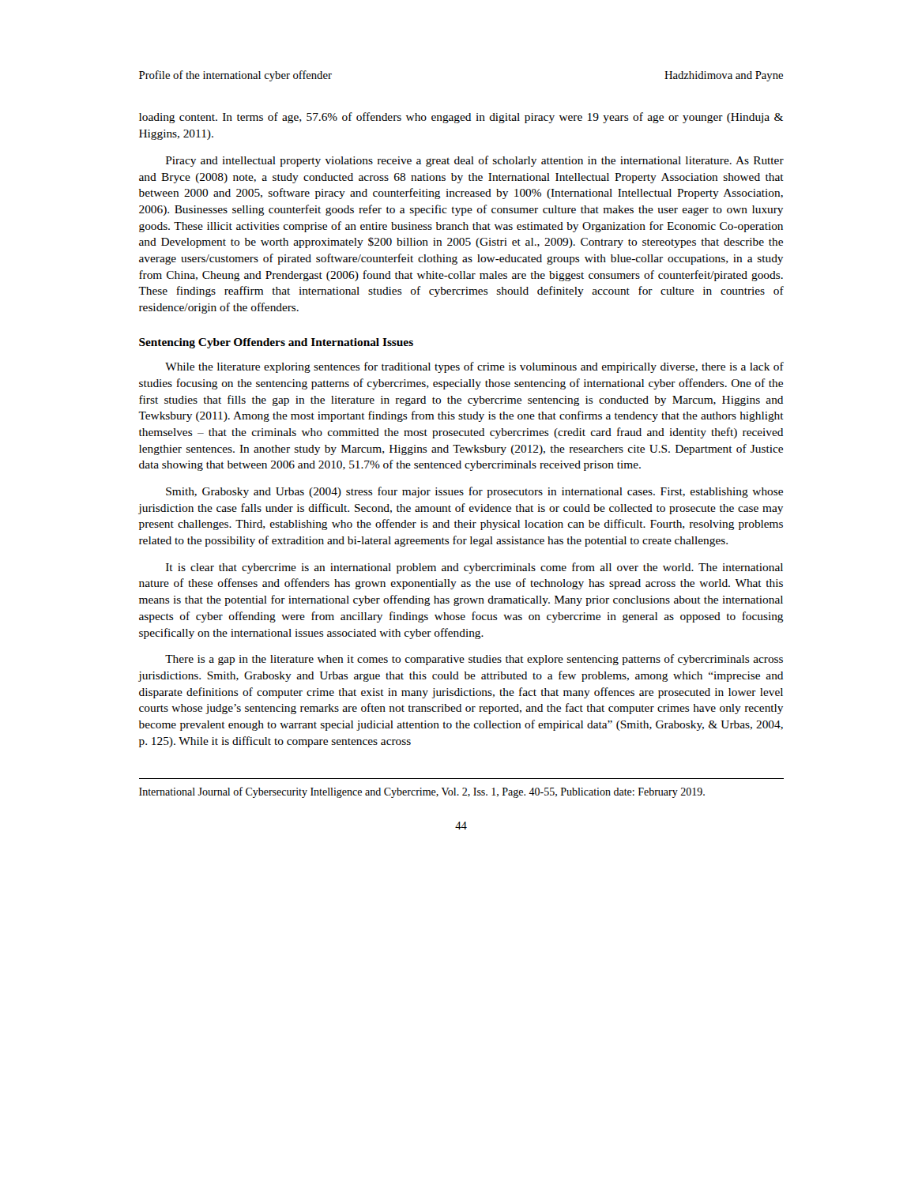Profile of the international cyber offender Hadzhidimova and Payne
loading content. In terms of age, 57.6% of offenders who engaged in digital piracy were 19 years of age or younger (Hinduja & Higgins, 2011).
Piracy and intellectual property violations receive a great deal of scholarly attention in the international literature. As Rutter and Bryce (2008) note, a study conducted across 68 nations by the International Intellectual Property Association showed that between 2000 and 2005, software piracy and counterfeiting increased by 100% (International Intellectual Property Association, 2006). Businesses selling counterfeit goods refer to a specific type of consumer culture that makes the user eager to own luxury goods. These illicit activities comprise of an entire business branch that was estimated by Organization for Economic Co-operation and Development to be worth approximately $200 billion in 2005 (Gistri et al., 2009). Contrary to stereotypes that describe the average users/customers of pirated software/counterfeit clothing as low-educated groups with blue-collar occupations, in a study from China, Cheung and Prendergast (2006) found that white-collar males are the biggest consumers of counterfeit/pirated goods. These findings reaffirm that international studies of cybercrimes should definitely account for culture in countries of residence/origin of the offenders.
Sentencing Cyber Offenders and International Issues
While the literature exploring sentences for traditional types of crime is voluminous and empirically diverse, there is a lack of studies focusing on the sentencing patterns of cybercrimes, especially those sentencing of international cyber offenders. One of the first studies that fills the gap in the literature in regard to the cybercrime sentencing is conducted by Marcum, Higgins and Tewksbury (2011). Among the most important findings from this study is the one that confirms a tendency that the authors highlight themselves – that the criminals who committed the most prosecuted cybercrimes (credit card fraud and identity theft) received lengthier sentences. In another study by Marcum, Higgins and Tewksbury (2012), the researchers cite U.S. Department of Justice data showing that between 2006 and 2010, 51.7% of the sentenced cybercriminals received prison time.
Smith, Grabosky and Urbas (2004) stress four major issues for prosecutors in international cases. First, establishing whose jurisdiction the case falls under is difficult. Second, the amount of evidence that is or could be collected to prosecute the case may present challenges. Third, establishing who the offender is and their physical location can be difficult. Fourth, resolving problems related to the possibility of extradition and bi-lateral agreements for legal assistance has the potential to create challenges.
It is clear that cybercrime is an international problem and cybercriminals come from all over the world. The international nature of these offenses and offenders has grown exponentially as the use of technology has spread across the world. What this means is that the potential for international cyber offending has grown dramatically. Many prior conclusions about the international aspects of cyber offending were from ancillary findings whose focus was on cybercrime in general as opposed to focusing specifically on the international issues associated with cyber offending.
There is a gap in the literature when it comes to comparative studies that explore sentencing patterns of cybercriminals across jurisdictions. Smith, Grabosky and Urbas argue that this could be attributed to a few problems, among which “imprecise and disparate definitions of computer crime that exist in many jurisdictions, the fact that many offences are prosecuted in lower level courts whose judge’s sentencing remarks are often not transcribed or reported, and the fact that computer crimes have only recently become prevalent enough to warrant special judicial attention to the collection of empirical data” (Smith, Grabosky, & Urbas, 2004, p. 125). While it is difficult to compare sentences across
International Journal of Cybersecurity Intelligence and Cybercrime, Vol. 2, Iss. 1, Page. 40-55, Publication date: February 2019.
44